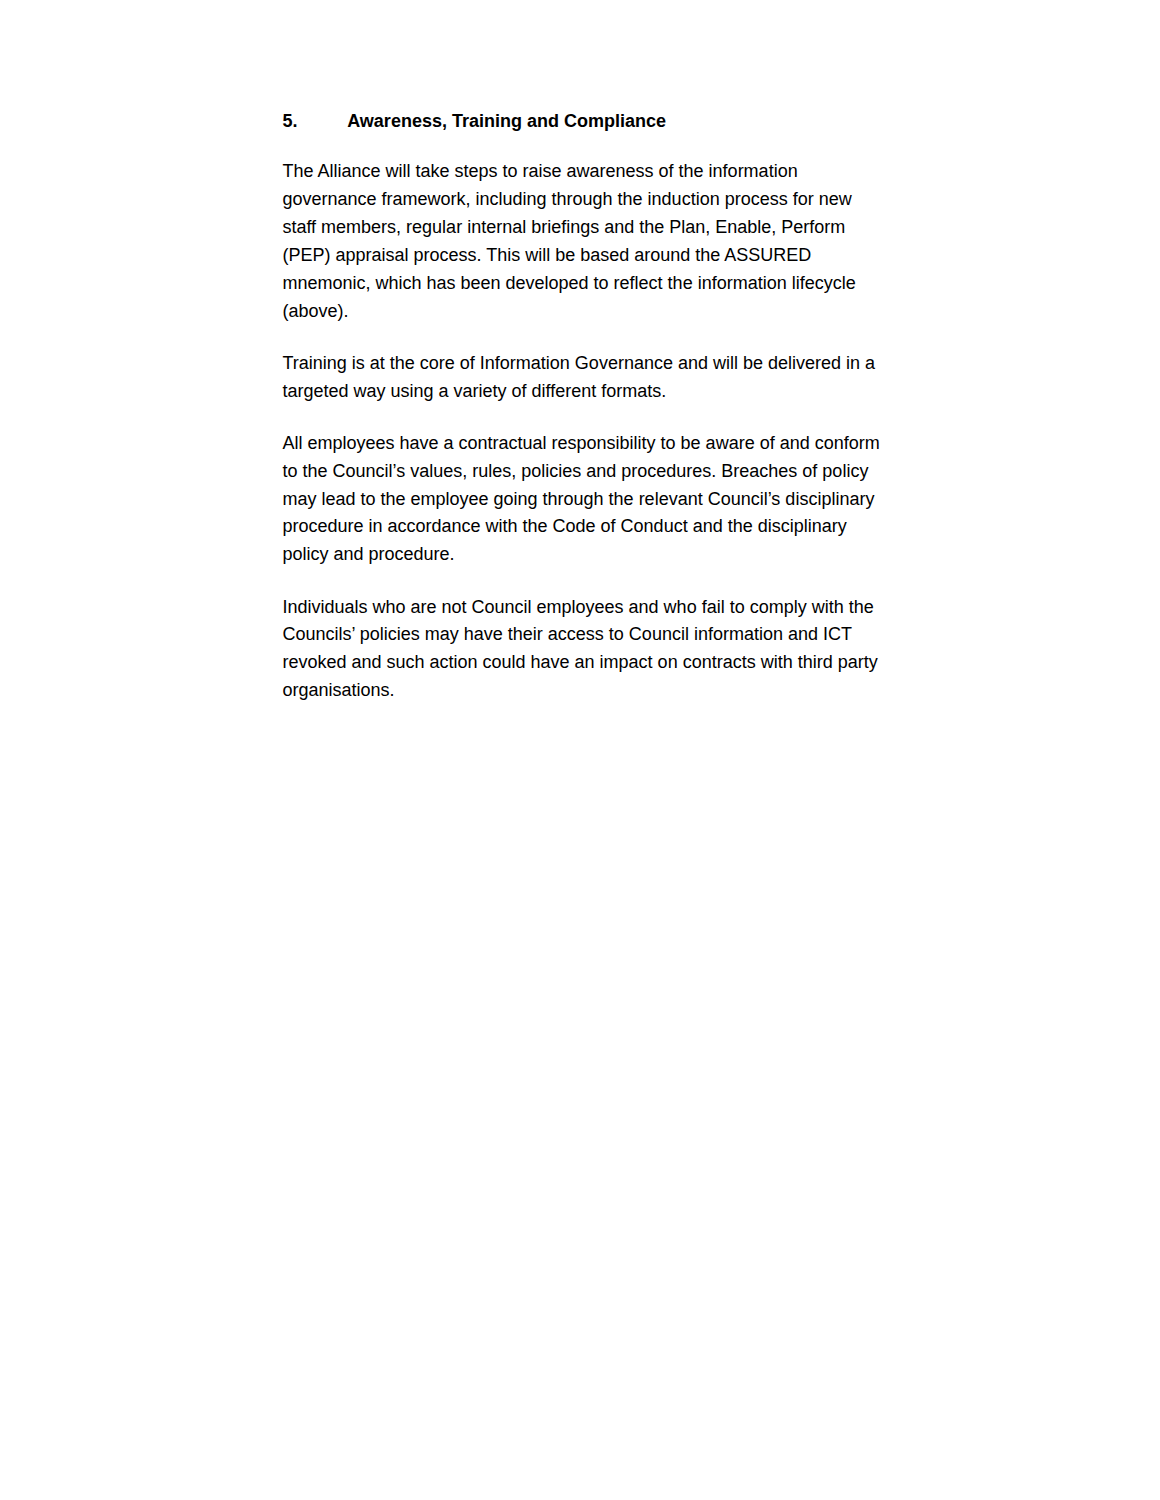5. Awareness, Training and Compliance
The Alliance will take steps to raise awareness of the information governance framework, including through the induction process for new staff members, regular internal briefings and the Plan, Enable, Perform (PEP) appraisal process. This will be based around the ASSURED mnemonic, which has been developed to reflect the information lifecycle (above).
Training is at the core of Information Governance and will be delivered in a targeted way using a variety of different formats.
All employees have a contractual responsibility to be aware of and conform to the Council’s values, rules, policies and procedures. Breaches of policy may lead to the employee going through the relevant Council’s disciplinary procedure in accordance with the Code of Conduct and the disciplinary policy and procedure.
Individuals who are not Council employees and who fail to comply with the Councils’ policies may have their access to Council information and ICT revoked and such action could have an impact on contracts with third party organisations.